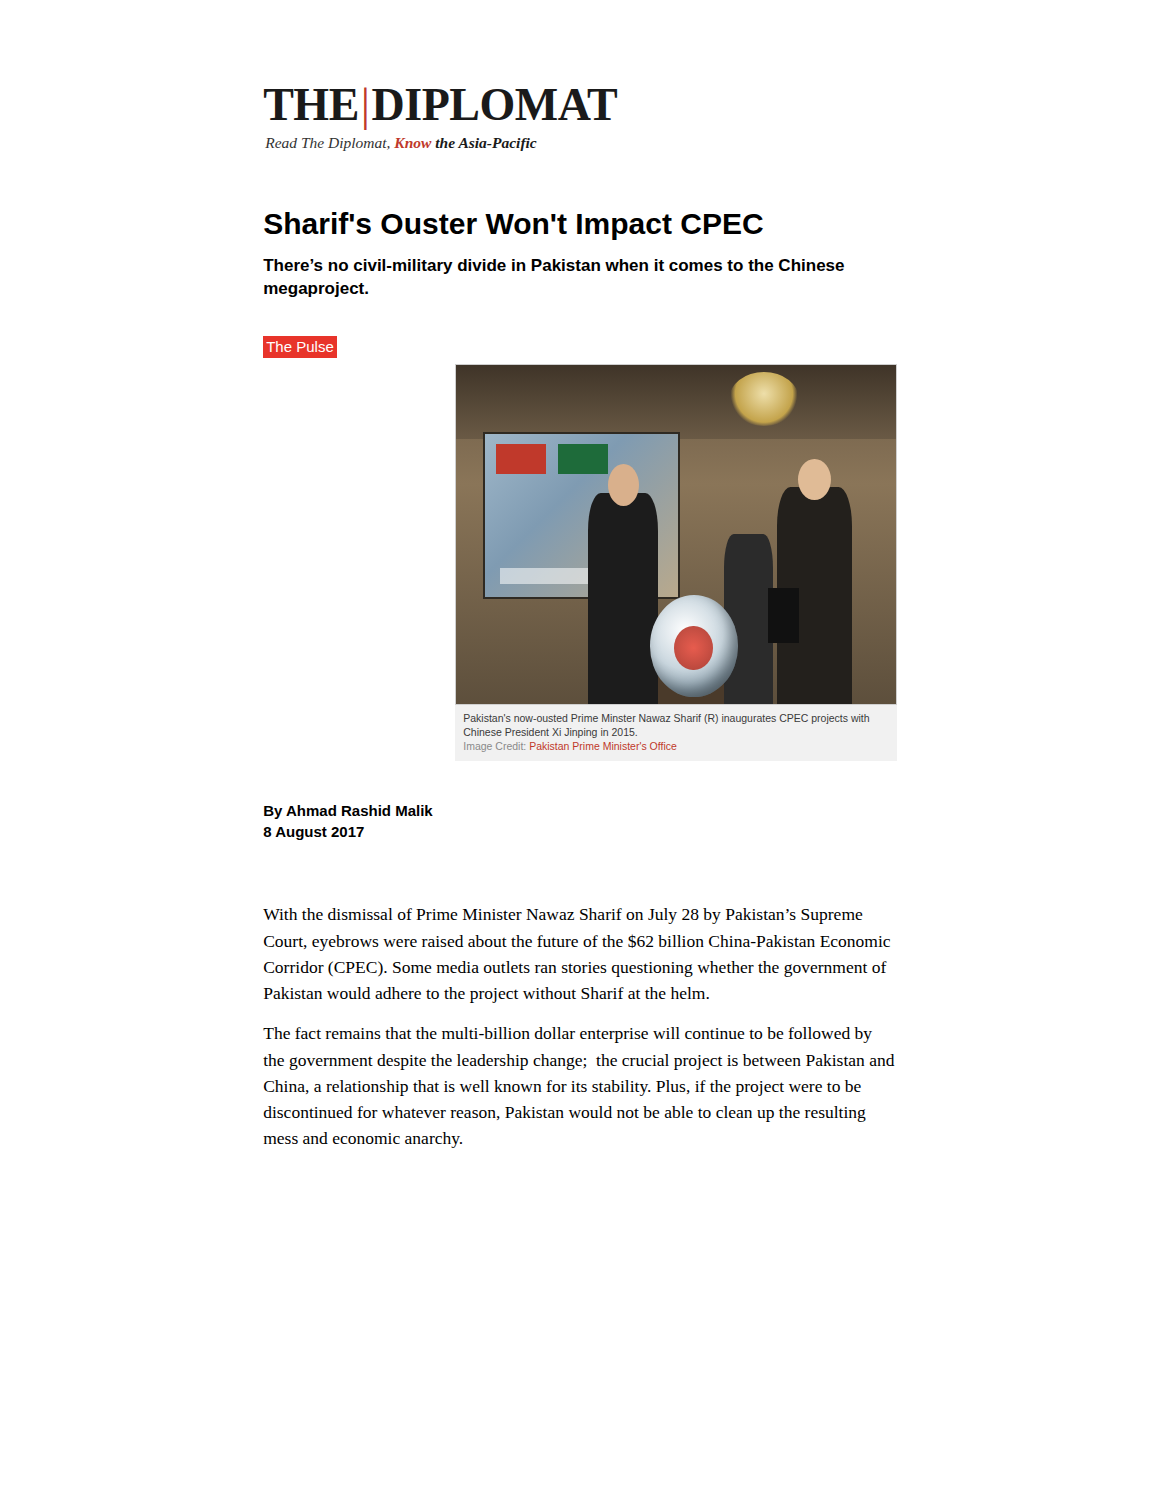THE|DIPLOMAT
Read The Diplomat, Know the Asia-Pacific
Sharif's Ouster Won't Impact CPEC
There’s no civil-military divide in Pakistan when it comes to the Chinese megaproject.
The Pulse
Pakistan's now-ousted Prime Minster Nawaz Sharif (R) inaugurates CPEC projects with Chinese President Xi Jinping in 2015.
Image Credit: Pakistan Prime Minister's Office
By Ahmad Rashid Malik8 August 2017
With the dismissal of Prime Minister Nawaz Sharif on July 28 by Pakistan’s Supreme Court, eyebrows were raised about the future of the $62 billion China-Pakistan Economic Corridor (CPEC). Some media outlets ran stories questioning whether the government of Pakistan would adhere to the project without Sharif at the helm.
The fact remains that the multi-billion dollar enterprise will continue to be followed by the government despite the leadership change; the crucial project is between Pakistan and China, a relationship that is well known for its stability. Plus, if the project were to be discontinued for whatever reason, Pakistan would not be able to clean up the resulting mess and economic anarchy.